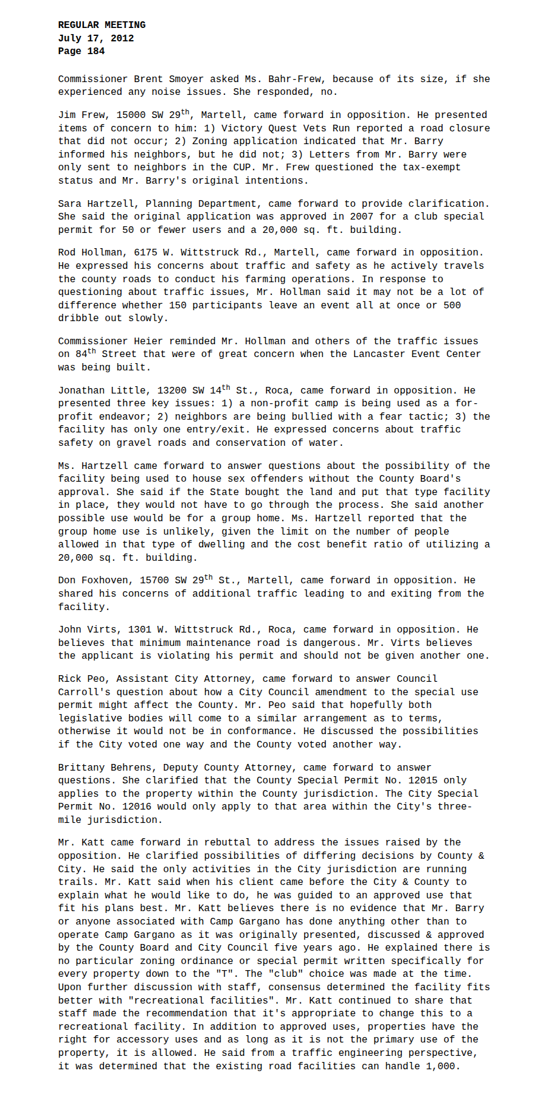REGULAR MEETING
July 17, 2012
Page 184
Commissioner Brent Smoyer asked Ms. Bahr-Frew, because of its size, if she experienced any noise issues. She responded, no.
Jim Frew, 15000 SW 29th, Martell, came forward in opposition. He presented items of concern to him: 1) Victory Quest Vets Run reported a road closure that did not occur; 2) Zoning application indicated that Mr. Barry informed his neighbors, but he did not; 3) Letters from Mr. Barry were only sent to neighbors in the CUP. Mr. Frew questioned the tax-exempt status and Mr. Barry's original intentions.
Sara Hartzell, Planning Department, came forward to provide clarification. She said the original application was approved in 2007 for a club special permit for 50 or fewer users and a 20,000 sq. ft. building.
Rod Hollman, 6175 W. Wittstruck Rd., Martell, came forward in opposition. He expressed his concerns about traffic and safety as he actively travels the county roads to conduct his farming operations. In response to questioning about traffic issues, Mr. Hollman said it may not be a lot of difference whether 150 participants leave an event all at once or 500 dribble out slowly.
Commissioner Heier reminded Mr. Hollman and others of the traffic issues on 84th Street that were of great concern when the Lancaster Event Center was being built.
Jonathan Little, 13200 SW 14th St., Roca, came forward in opposition. He presented three key issues: 1) a non-profit camp is being used as a for-profit endeavor; 2) neighbors are being bullied with a fear tactic; 3) the facility has only one entry/exit. He expressed concerns about traffic safety on gravel roads and conservation of water.
Ms. Hartzell came forward to answer questions about the possibility of the facility being used to house sex offenders without the County Board's approval. She said if the State bought the land and put that type facility in place, they would not have to go through the process. She said another possible use would be for a group home. Ms. Hartzell reported that the group home use is unlikely, given the limit on the number of people allowed in that type of dwelling and the cost benefit ratio of utilizing a 20,000 sq. ft. building.
Don Foxhoven, 15700 SW 29th St., Martell, came forward in opposition. He shared his concerns of additional traffic leading to and exiting from the facility.
John Virts, 1301 W. Wittstruck Rd., Roca, came forward in opposition. He believes that minimum maintenance road is dangerous. Mr. Virts believes the applicant is violating his permit and should not be given another one.
Rick Peo, Assistant City Attorney, came forward to answer Council Carroll's question about how a City Council amendment to the special use permit might affect the County. Mr. Peo said that hopefully both legislative bodies will come to a similar arrangement as to terms, otherwise it would not be in conformance. He discussed the possibilities if the City voted one way and the County voted another way.
Brittany Behrens, Deputy County Attorney, came forward to answer questions. She clarified that the County Special Permit No. 12015 only applies to the property within the County jurisdiction. The City Special Permit No. 12016 would only apply to that area within the City's three-mile jurisdiction.
Mr. Katt came forward in rebuttal to address the issues raised by the opposition. He clarified possibilities of differing decisions by County & City. He said the only activities in the City jurisdiction are running trails. Mr. Katt said when his client came before the City & County to explain what he would like to do, he was guided to an approved use that fit his plans best. Mr. Katt believes there is no evidence that Mr. Barry or anyone associated with Camp Gargano has done anything other than to operate Camp Gargano as it was originally presented, discussed & approved by the County Board and City Council five years ago. He explained there is no particular zoning ordinance or special permit written specifically for every property down to the "T". The "club" choice was made at the time. Upon further discussion with staff, consensus determined the facility fits better with "recreational facilities". Mr. Katt continued to share that staff made the recommendation that it's appropriate to change this to a recreational facility. In addition to approved uses, properties have the right for accessory uses and as long as it is not the primary use of the property, it is allowed. He said from a traffic engineering perspective, it was determined that the existing road facilities can handle 1,000.